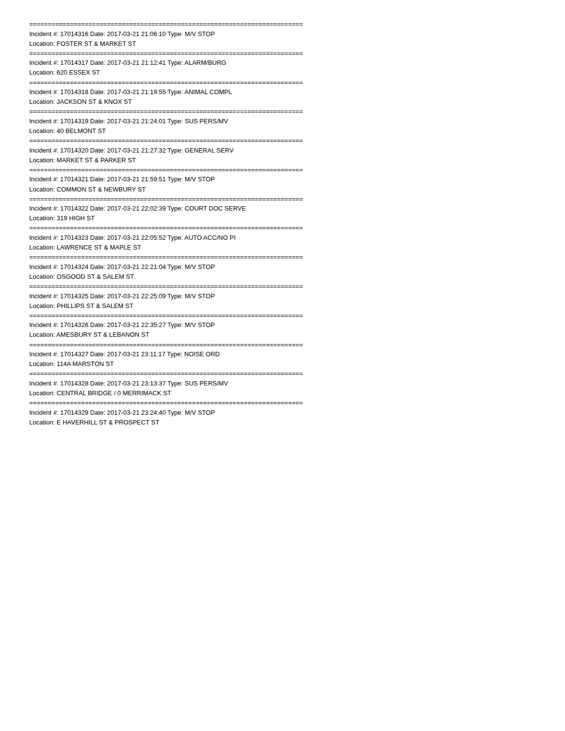==========================================================================
Incident #: 17014316 Date: 2017-03-21 21:06:10 Type: M/V STOP
Location: FOSTER ST & MARKET ST
==========================================================================
Incident #: 17014317 Date: 2017-03-21 21:12:41 Type: ALARM/BURG
Location: 620 ESSEX ST
==========================================================================
Incident #: 17014318 Date: 2017-03-21 21:19:55 Type: ANIMAL COMPL
Location: JACKSON ST & KNOX ST
==========================================================================
Incident #: 17014319 Date: 2017-03-21 21:24:01 Type: SUS PERS/MV
Location: 40 BELMONT ST
==========================================================================
Incident #: 17014320 Date: 2017-03-21 21:27:32 Type: GENERAL SERV
Location: MARKET ST & PARKER ST
==========================================================================
Incident #: 17014321 Date: 2017-03-21 21:59:51 Type: M/V STOP
Location: COMMON ST & NEWBURY ST
==========================================================================
Incident #: 17014322 Date: 2017-03-21 22:02:39 Type: COURT DOC SERVE
Location: 319 HIGH ST
==========================================================================
Incident #: 17014323 Date: 2017-03-21 22:05:52 Type: AUTO ACC/NO PI
Location: LAWRENCE ST & MAPLE ST
==========================================================================
Incident #: 17014324 Date: 2017-03-21 22:21:04 Type: M/V STOP
Location: OSGOOD ST & SALEM ST
==========================================================================
Incident #: 17014325 Date: 2017-03-21 22:25:09 Type: M/V STOP
Location: PHILLIPS ST & SALEM ST
==========================================================================
Incident #: 17014326 Date: 2017-03-21 22:35:27 Type: M/V STOP
Location: AMESBURY ST & LEBANON ST
==========================================================================
Incident #: 17014327 Date: 2017-03-21 23:11:17 Type: NOISE ORD
Location: 114A MARSTON ST
==========================================================================
Incident #: 17014328 Date: 2017-03-21 23:13:37 Type: SUS PERS/MV
Location: CENTRAL BRIDGE / 0 MERRIMACK ST
==========================================================================
Incident #: 17014329 Date: 2017-03-21 23:24:40 Type: M/V STOP
Location: E HAVERHILL ST & PROSPECT ST